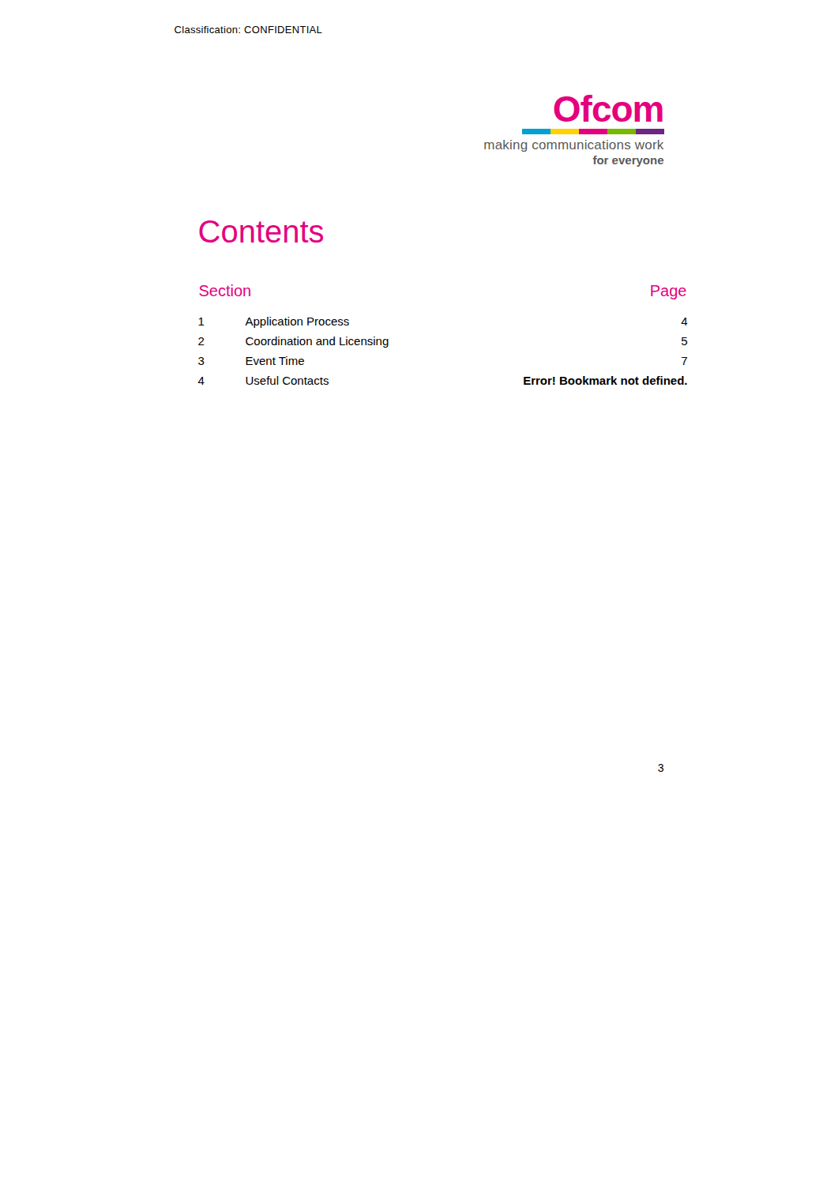Classification: CONFIDENTIAL
Ofcom
making communications work
for everyone
Contents
| Section | Page |
| --- | --- |
| 1 | Application Process | 4 |
| 2 | Coordination and Licensing | 5 |
| 3 | Event Time | 7 |
| 4 | Useful Contacts | Error! Bookmark not defined. |
3